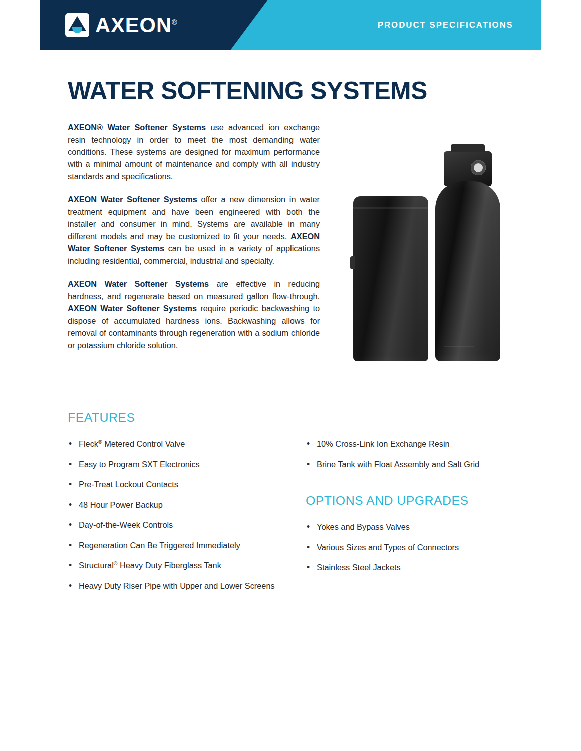AXEON®
PRODUCT SPECIFICATIONS
WATER SOFTENING SYSTEMS
AXEON® Water Softener Systems use advanced ion exchange resin technology in order to meet the most demanding water conditions. These systems are designed for maximum performance with a minimal amount of maintenance and comply with all industry standards and specifications.
AXEON Water Softener Systems offer a new dimension in water treatment equipment and have been engineered with both the installer and consumer in mind. Systems are available in many different models and may be customized to fit your needs. AXEON Water Softener Systems can be used in a variety of applications including residential, commercial, industrial and specialty.
AXEON Water Softener Systems are effective in reducing hardness, and regenerate based on measured gallon flow-through. AXEON Water Softener Systems require periodic backwashing to dispose of accumulated hardness ions. Backwashing allows for removal of contaminants through regeneration with a sodium chloride or potassium chloride solution.
FEATURES
Fleck® Metered Control Valve
Easy to Program SXT Electronics
Pre-Treat Lockout Contacts
48 Hour Power Backup
Day-of-the-Week Controls
Regeneration Can Be Triggered Immediately
Structural® Heavy Duty Fiberglass Tank
Heavy Duty Riser Pipe with Upper and Lower Screens
10% Cross-Link Ion Exchange Resin
Brine Tank with Float Assembly and Salt Grid
OPTIONS AND UPGRADES
Yokes and Bypass Valves
Various Sizes and Types of Connectors
Stainless Steel Jackets